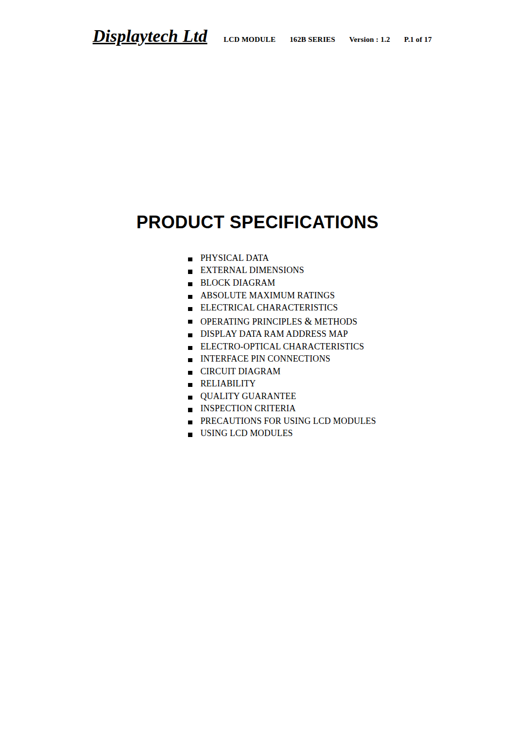Displaytech Ltd
LCD MODULE 162B SERIES Version : 1.2 P.1 of 17
PRODUCT SPECIFICATIONS
PHYSICAL DATA
EXTERNAL DIMENSIONS
BLOCK DIAGRAM
ABSOLUTE MAXIMUM RATINGS
ELECTRICAL CHARACTERISTICS
OPERATING PRINCIPLES & METHODS
DISPLAY DATA RAM ADDRESS MAP
ELECTRO-OPTICAL CHARACTERISTICS
INTERFACE PIN CONNECTIONS
CIRCUIT DIAGRAM
RELIABILITY
QUALITY GUARANTEE
INSPECTION CRITERIA
PRECAUTIONS FOR USING LCD MODULES
USING LCD MODULES